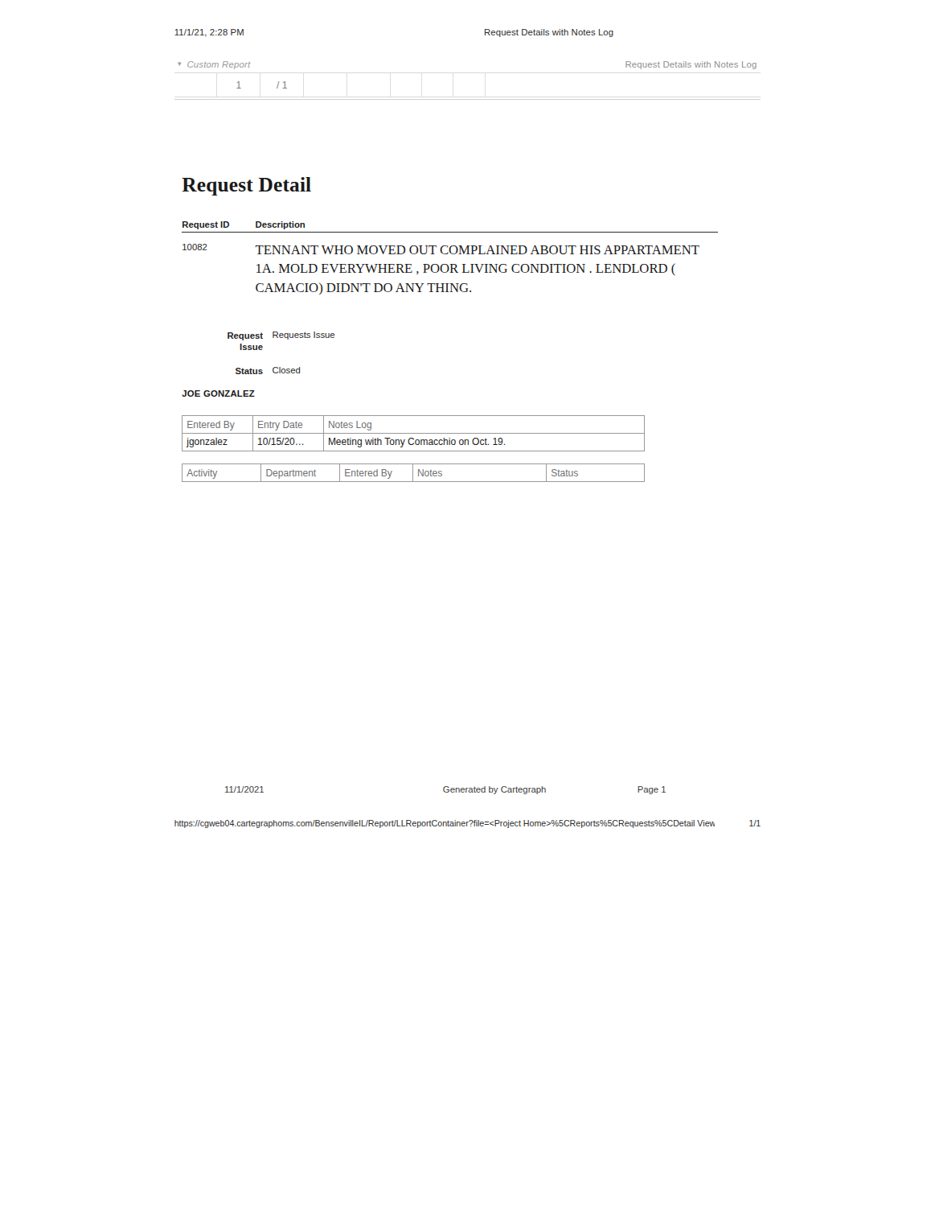11/1/21, 2:28 PM
Request Details with Notes Log
▾ Custom Report
Request Details with Notes Log
1
/ 1
Request Detail
Request ID
Description
10082
TENNANT WHO MOVED OUT COMPLAINED ABOUT HIS APPARTAMENT 1A. MOLD EVERYWHERE , POOR LIVING CONDITION . LENDLORD ( CAMACIO) DIDN'T DO ANY THING.
Request
Issue
Requests Issue
Status
Closed
JOE GONZALEZ
| Entered By | Entry Date | Notes Log |
| --- | --- | --- |
| jgonzalez | 10/15/20… | Meeting with Tony Comacchio on Oct. 19. |
| Activity | Department | Entered By | Notes | Status |
| --- | --- | --- | --- | --- |
11/1/2021
Generated by Cartegraph
Page 1
https://cgweb04.cartegraphoms.com/BensenvilleIL/Report/LLReportContainer?file=<Project Home>%5CReports%5CRequests%5CDetail View%5CR…
1/1